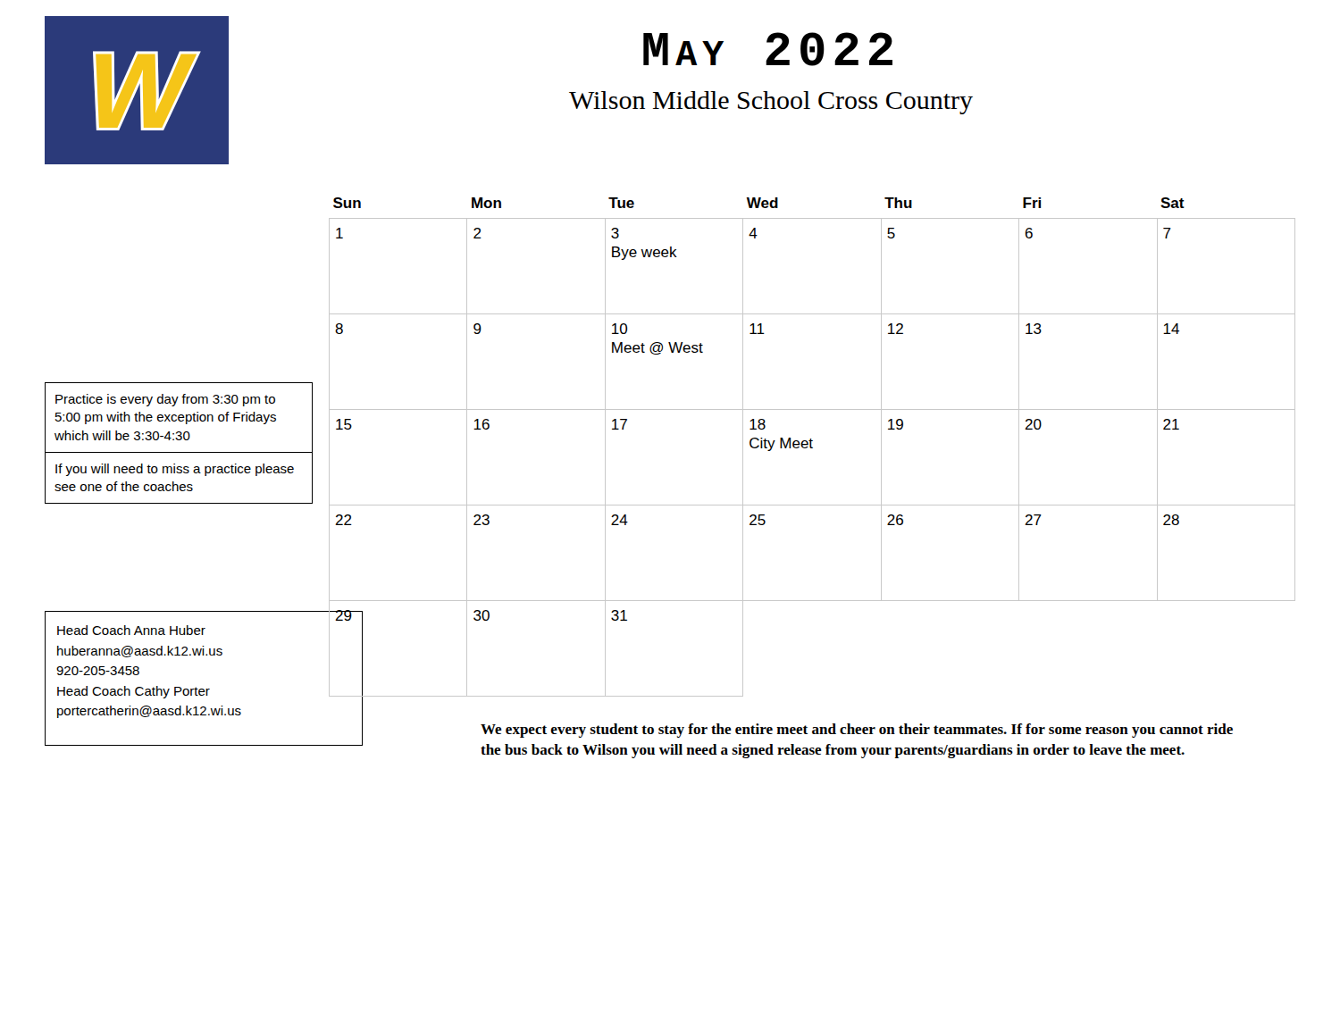W
MAY 2022
Wilson Middle School Cross Country
Practice is every day from 3:30 pm to 5:00 pm with the exception of Fridays which will be 3:30-4:30
If you will need to miss a practice please see one of the coaches
Head Coach Anna Huber
huberanna@aasd.k12.wi.us
920-205-3458
Head Coach Cathy Porter
portercatherin@aasd.k12.wi.us
| Sun | Mon | Tue | Wed | Thu | Fri | Sat |
| --- | --- | --- | --- | --- | --- | --- |
| 1 | 2 | 3 Bye week | 4 | 5 | 6 | 7 |
| 8 | 9 | 10 Meet @ West | 11 | 12 | 13 | 14 |
| 15 | 16 | 17 | 18 City Meet | 19 | 20 | 21 |
| 22 | 23 | 24 | 25 | 26 | 27 | 28 |
| 29 | 30 | 31 | | | | |
We expect every student to stay for the entire meet and cheer on their teammates. If for some reason you cannot ride the bus back to Wilson you will need a signed release from your parents/guardians in order to leave the meet.